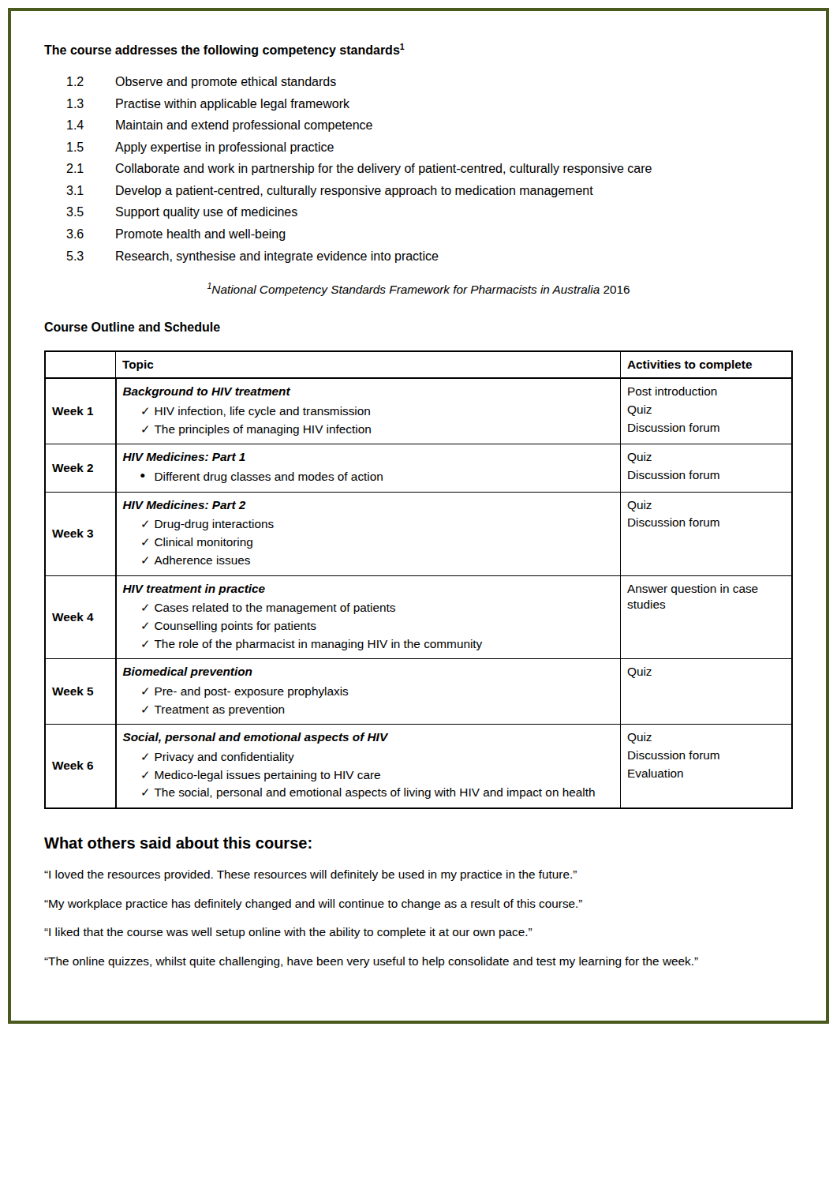The course addresses the following competency standards1
| 1.2 | Observe and promote ethical standards |
| 1.3 | Practise within applicable legal framework |
| 1.4 | Maintain and extend professional competence |
| 1.5 | Apply expertise in professional practice |
| 2.1 | Collaborate and work in partnership for the delivery of patient-centred, culturally responsive care |
| 3.1 | Develop a patient-centred, culturally responsive approach to medication management |
| 3.5 | Support quality use of medicines |
| 3.6 | Promote health and well-being |
| 5.3 | Research, synthesise and integrate evidence into practice |
1National Competency Standards Framework for Pharmacists in Australia 2016
Course Outline and Schedule
| | Topic | Activities to complete |
| --- | --- | --- |
| Week 1 | Background to HIV treatment HIV infection, life cycle and transmission The principles of managing HIV infection | Post introduction Quiz Discussion forum |
| Week 2 | HIV Medicines: Part 1 Different drug classes and modes of action | Quiz Discussion forum |
| Week 3 | HIV Medicines: Part 2 Drug-drug interactions Clinical monitoring Adherence issues | Quiz Discussion forum |
| Week 4 | HIV treatment in practice Cases related to the management of patients Counselling points for patients The role of the pharmacist in managing HIV in the community | Answer question in case studies |
| Week 5 | Biomedical prevention Pre- and post- exposure prophylaxis Treatment as prevention | Quiz |
| Week 6 | Social, personal and emotional aspects of HIV Privacy and confidentiality Medico-legal issues pertaining to HIV care The social, personal and emotional aspects of living with HIV and impact on health | Quiz Discussion forum Evaluation |
What others said about this course:
“I loved the resources provided. These resources will definitely be used in my practice in the future.”
“My workplace practice has definitely changed and will continue to change as a result of this course.”
“I liked that the course was well setup online with the ability to complete it at our own pace.”
“The online quizzes, whilst quite challenging, have been very useful to help consolidate and test my learning for the week.”